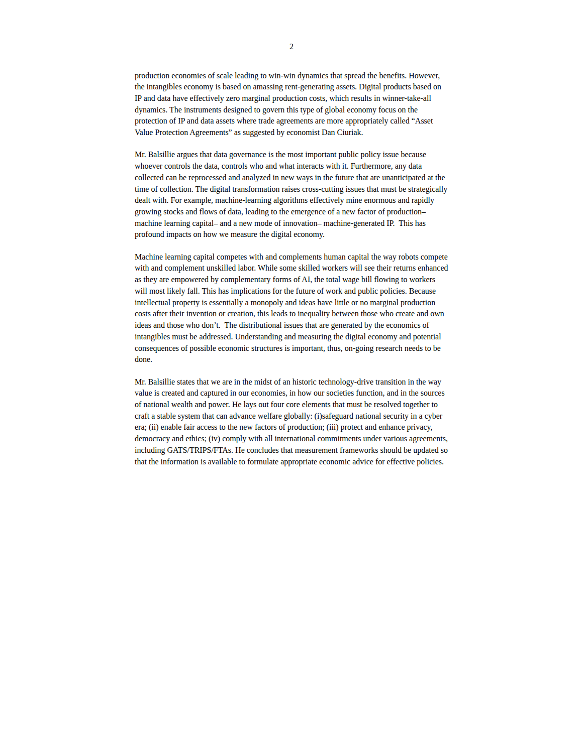2
production economies of scale leading to win-win dynamics that spread the benefits. However, the intangibles economy is based on amassing rent-generating assets. Digital products based on IP and data have effectively zero marginal production costs, which results in winner-take-all dynamics. The instruments designed to govern this type of global economy focus on the protection of IP and data assets where trade agreements are more appropriately called “Asset Value Protection Agreements” as suggested by economist Dan Ciuriak.
Mr. Balsillie argues that data governance is the most important public policy issue because whoever controls the data, controls who and what interacts with it. Furthermore, any data collected can be reprocessed and analyzed in new ways in the future that are unanticipated at the time of collection. The digital transformation raises cross-cutting issues that must be strategically dealt with. For example, machine-learning algorithms effectively mine enormous and rapidly growing stocks and flows of data, leading to the emergence of a new factor of production– machine learning capital– and a new mode of innovation– machine-generated IP. This has profound impacts on how we measure the digital economy.
Machine learning capital competes with and complements human capital the way robots compete with and complement unskilled labor. While some skilled workers will see their returns enhanced as they are empowered by complementary forms of AI, the total wage bill flowing to workers will most likely fall. This has implications for the future of work and public policies. Because intellectual property is essentially a monopoly and ideas have little or no marginal production costs after their invention or creation, this leads to inequality between those who create and own ideas and those who don’t. The distributional issues that are generated by the economics of intangibles must be addressed. Understanding and measuring the digital economy and potential consequences of possible economic structures is important, thus, on-going research needs to be done.
Mr. Balsillie states that we are in the midst of an historic technology-drive transition in the way value is created and captured in our economies, in how our societies function, and in the sources of national wealth and power. He lays out four core elements that must be resolved together to craft a stable system that can advance welfare globally: (i)safeguard national security in a cyber era; (ii) enable fair access to the new factors of production; (iii) protect and enhance privacy, democracy and ethics; (iv) comply with all international commitments under various agreements, including GATS/TRIPS/FTAs. He concludes that measurement frameworks should be updated so that the information is available to formulate appropriate economic advice for effective policies.